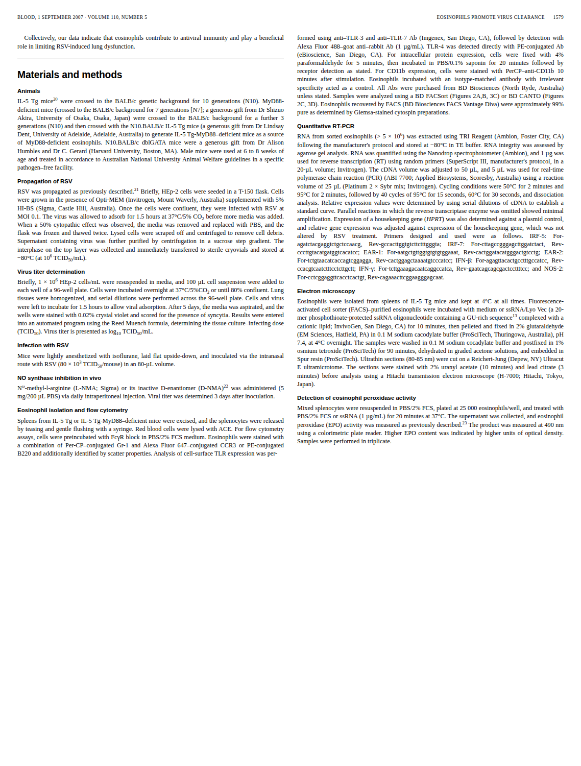BLOOD, 1 SEPTEMBER 2007 · VOLUME 110, NUMBER 5
EOSINOPHILS PROMOTE VIRUS CLEARANCE 1579
Collectively, our data indicate that eosinophils contribute to antiviral immunity and play a beneficial role in limiting RSV-induced lung dysfunction.
Materials and methods
Animals
IL-5 Tg mice20 were crossed to the BALB/c genetic background for 10 generations (N10). MyD88-deficient mice (crossed to the BALB/c background for 7 generations [N7]; a generous gift from Dr Shizuo Akira, University of Osaka, Osaka, Japan) were crossed to the BALB/c background for a further 3 generations (N10) and then crossed with the N10.BALB/c IL-5 Tg mice (a generous gift from Dr Lindsay Dent, University of Adelaide, Adelaide, Australia) to generate IL-5 Tg-MyD88–deficient mice as a source of MyD88-deficient eosinophils. N10.BALB/c dblGATA mice were a generous gift from Dr Alison Humbles and Dr C. Gerard (Harvard University, Boston, MA). Male mice were used at 6 to 8 weeks of age and treated in accordance to Australian National University Animal Welfare guidelines in a specific pathogen–free facility.
Propagation of RSV
RSV was propagated as previously described.21 Briefly, HEp-2 cells were seeded in a T-150 flask. Cells were grown in the presence of Opti-MEM (Invitrogen, Mount Waverly, Australia) supplemented with 5% HI-BS (Sigma, Castle Hill, Australia). Once the cells were confluent, they were infected with RSV at MOI 0.1. The virus was allowed to adsorb for 1.5 hours at 37°C/5% CO2 before more media was added. When a 50% cytopathic effect was observed, the media was removed and replaced with PBS, and the flask was frozen and thawed twice. Lysed cells were scraped off and centrifuged to remove cell debris. Supernatant containing virus was further purified by centrifugation in a sucrose step gradient. The interphase on the top layer was collected and immediately transferred to sterile cryovials and stored at −80°C (at 106 TCID50/mL).
Virus titer determination
Briefly, 1 × 106 HEp-2 cells/mL were resuspended in media, and 100 µL cell suspension were added to each well of a 96-well plate. Cells were incubated overnight at 37°C/5%CO2 or until 80% confluent. Lung tissues were homogenized, and serial dilutions were performed across the 96-well plate. Cells and virus were left to incubate for 1.5 hours to allow viral adsorption. After 5 days, the media was aspirated, and the wells were stained with 0.02% crystal violet and scored for the presence of syncytia. Results were entered into an automated program using the Reed Muench formula, determining the tissue culture–infecting dose (TCID50). Virus titer is presented as log10 TCID50/mL.
Infection with RSV
Mice were lightly anesthetized with isoflurane, laid flat upside-down, and inoculated via the intranasal route with RSV (80 × 103 TCID50/mouse) in an 80-µL volume.
NO synthase inhibition in vivo
Nω-methyl-l-arginine (L-NMA; Sigma) or its inactive D-enantiomer (D-NMA)22 was administered (5 mg/200 µL PBS) via daily intraperitoneal injection. Viral titer was determined 3 days after inoculation.
Eosinophil isolation and flow cytometry
Spleens from IL-5 Tg or IL-5 Tg-MyD88–deficient mice were excised, and the splenocytes were released by teasing and gentle flushing with a syringe. Red blood cells were lysed with ACE. For flow cytometry assays, cells were preincubated with FcγR block in PBS/2% FCS medium. Eosinophils were stained with a combination of Per-CP–conjugated Gr-1 and Alexa Fluor 647–conjugated CCR3 or PE-conjugated B220 and additionally identified by scatter properties. Analysis of cell-surface TLR expression was per-
formed using anti–TLR-3 and anti–TLR-7 Ab (Imgenex, San Diego, CA), followed by detection with Alexa Fluor 488–goat anti–rabbit Ab (1 µg/mL). TLR-4 was detected directly with PE-conjugated Ab (eBioscience, San Diego, CA). For intracellular protein expression, cells were fixed with 4% paraformaldehyde for 5 minutes, then incubated in PBS/0.1% saponin for 20 minutes followed by receptor detection as stated. For CD11b expression, cells were stained with PerCP–anti-CD11b 10 minutes after stimulation. Eosinophils incubated with an isotype-matched antibody with irrelevant specificity acted as a control. All Abs were purchased from BD Biosciences (North Ryde, Australia) unless stated. Samples were analyzed using a BD FACSort (Figures 2A,B, 3C) or BD CANTO (Figures 2C, 3D). Eosinophils recovered by FACS (BD Biosciences FACS Vantage Diva) were approximately 99% pure as determined by Giemsa-stained cytospin preparations.
Quantitative RT-PCR
RNA from sorted eosinophils (> 5 × 106) was extracted using TRI Reagent (Ambion, Foster City, CA) following the manufacturer's protocol and stored at −80°C in TE buffer. RNA integrity was assessed by agarose gel analysis. RNA was quantified using the Nanodrop spectrophotometer (Ambion), and 1 µg was used for reverse transcription (RT) using random primers (SuperScript III, manufacturer's protocol, in a 20-µL volume; Invitrogen). The cDNA volume was adjusted to 50 µL, and 5 µL was used for real-time polymerase chain reaction (PCR) (ABI 7700; Applied Biosystems, Scoresby, Australia) using a reaction volume of 25 µL (Platinum 2 × Sybr mix; Invitrogen). Cycling conditions were 50°C for 2 minutes and 95°C for 2 minutes, followed by 40 cycles of 95°C for 15 seconds, 60°C for 30 seconds, and dissociation analysis. Relative expression values were determined by using serial dilutions of cDNA to establish a standard curve. Parallel reactions in which the reverse transcriptase enzyme was omitted showed minimal amplification. Expression of a housekeeping gene (HPRT) was also determined against a plasmid control, and relative gene expression was adjusted against expression of the housekeeping gene, which was not altered by RSV treatment. Primers designed and used were as follows. IRF-5: For-agatctacgaggtctgctccaacg, Rev-gccacttggtgtcttctttgggta; IRF-7: For-cttagccgggagcttggatctact, Rev-cccttgtacatgatggtcacatcc; EAR-1: For-aatgctgttggtgtgtgtggaaat, Rev-cactggatacatgggactgtcctg; EAR-2: For-tctgtaacatcaccagtcggagga, Rev-cactggagctaaaatgtcccatcc; IFN-β: For-agagttacactgcctttgccatcc, Rev-ccacgtcaatctttcctcttgctt; IFN-γ: For-tcttgaaagacaatcaggccatca, Rev-gaatcagcagcgactccttttcc; and NOS-2: For-cctcggaggttcacctcactgt, Rev-cagaaacttcggaagggagcaat.
Electron microscopy
Eosinophils were isolated from spleens of IL-5 Tg mice and kept at 4°C at all times. Fluorescence-activated cell sorter (FACS)–purified eosinophils were incubated with medium or ssRNA/Lyo Vec (a 20-mer phosphothioate-protected ssRNA oligonucleotide containing a GU-rich sequence13 complexed with a cationic lipid; InvivoGen, San Diego, CA) for 10 minutes, then pelleted and fixed in 2% glutaraldehyde (EM Sciences, Hatfield, PA) in 0.1 M sodium cacodylate buffer (ProSciTech, Thuringowa, Australia), pH 7.4, at 4°C overnight. The samples were washed in 0.1 M sodium cocadylate buffer and postfixed in 1% osmium tetroxide (ProSciTech) for 90 minutes, dehydrated in graded acetone solutions, and embedded in Spur resin (ProSciTech). Ultrathin sections (80-85 nm) were cut on a Reichert-Jung (Depew, NY) Ultracut E ultramicrotome. The sections were stained with 2% uranyl acetate (10 minutes) and lead citrate (3 minutes) before analysis using a Hitachi transmission electron microscope (H-7000; Hitachi, Tokyo, Japan).
Detection of eosinophil peroxidase activity
Mixed splenocytes were resuspended in PBS/2% FCS, plated at 25 000 eosinophils/well, and treated with PBS/2% FCS or ssRNA (1 µg/mL) for 20 minutes at 37°C. The supernatant was collected, and eosinophil peroxidase (EPO) activity was measured as previously described.23 The product was measured at 490 nm using a colorimetric plate reader. Higher EPO content was indicated by higher units of optical density. Samples were performed in triplicate.